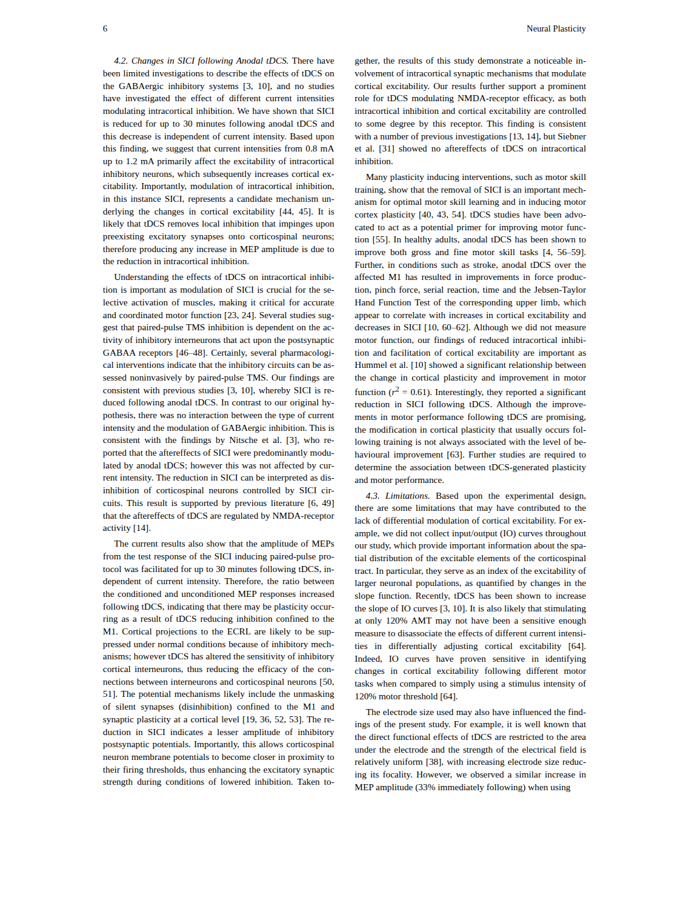6 Neural Plasticity
4.2. Changes in SICI following Anodal tDCS. There have been limited investigations to describe the effects of tDCS on the GABAergic inhibitory systems [3, 10], and no studies have investigated the effect of different current intensities modulating intracortical inhibition. We have shown that SICI is reduced for up to 30 minutes following anodal tDCS and this decrease is independent of current intensity. Based upon this finding, we suggest that current intensities from 0.8 mA up to 1.2 mA primarily affect the excitability of intracortical inhibitory neurons, which subsequently increases cortical excitability. Importantly, modulation of intracortical inhibition, in this instance SICI, represents a candidate mechanism underlying the changes in cortical excitability [44, 45]. It is likely that tDCS removes local inhibition that impinges upon preexisting excitatory synapses onto corticospinal neurons; therefore producing any increase in MEP amplitude is due to the reduction in intracortical inhibition.
Understanding the effects of tDCS on intracortical inhibition is important as modulation of SICI is crucial for the selective activation of muscles, making it critical for accurate and coordinated motor function [23, 24]. Several studies suggest that paired-pulse TMS inhibition is dependent on the activity of inhibitory interneurons that act upon the postsynaptic GABAA receptors [46–48]. Certainly, several pharmacological interventions indicate that the inhibitory circuits can be assessed noninvasively by paired-pulse TMS. Our findings are consistent with previous studies [3, 10], whereby SICI is reduced following anodal tDCS. In contrast to our original hypothesis, there was no interaction between the type of current intensity and the modulation of GABAergic inhibition. This is consistent with the findings by Nitsche et al. [3], who reported that the aftereffects of SICI were predominantly modulated by anodal tDCS; however this was not affected by current intensity. The reduction in SICI can be interpreted as disinhibition of corticospinal neurons controlled by SICI circuits. This result is supported by previous literature [6, 49] that the aftereffects of tDCS are regulated by NMDA-receptor activity [14].
The current results also show that the amplitude of MEPs from the test response of the SICI inducing paired-pulse protocol was facilitated for up to 30 minutes following tDCS, independent of current intensity. Therefore, the ratio between the conditioned and unconditioned MEP responses increased following tDCS, indicating that there may be plasticity occurring as a result of tDCS reducing inhibition confined to the M1. Cortical projections to the ECRL are likely to be suppressed under normal conditions because of inhibitory mechanisms; however tDCS has altered the sensitivity of inhibitory cortical interneurons, thus reducing the efficacy of the connections between interneurons and corticospinal neurons [50, 51]. The potential mechanisms likely include the unmasking of silent synapses (disinhibition) confined to the M1 and synaptic plasticity at a cortical level [19, 36, 52, 53]. The reduction in SICI indicates a lesser amplitude of inhibitory postsynaptic potentials. Importantly, this allows corticospinal neuron membrane potentials to become closer in proximity to their firing thresholds, thus enhancing the excitatory synaptic strength during conditions of lowered inhibition. Taken together, the results of this study demonstrate a noticeable involvement of intracortical synaptic mechanisms that modulate cortical excitability. Our results further support a prominent role for tDCS modulating NMDA-receptor efficacy, as both intracortical inhibition and cortical excitability are controlled to some degree by this receptor. This finding is consistent with a number of previous investigations [13, 14], but Siebner et al. [31] showed no aftereffects of tDCS on intracortical inhibition.
Many plasticity inducing interventions, such as motor skill training, show that the removal of SICI is an important mechanism for optimal motor skill learning and in inducing motor cortex plasticity [40, 43, 54]. tDCS studies have been advocated to act as a potential primer for improving motor function [55]. In healthy adults, anodal tDCS has been shown to improve both gross and fine motor skill tasks [4, 56–59]. Further, in conditions such as stroke, anodal tDCS over the affected M1 has resulted in improvements in force production, pinch force, serial reaction, time and the Jebsen-Taylor Hand Function Test of the corresponding upper limb, which appear to correlate with increases in cortical excitability and decreases in SICI [10, 60–62]. Although we did not measure motor function, our findings of reduced intracortical inhibition and facilitation of cortical excitability are important as Hummel et al. [10] showed a significant relationship between the change in cortical plasticity and improvement in motor function (r2 = 0.61). Interestingly, they reported a significant reduction in SICI following tDCS. Although the improvements in motor performance following tDCS are promising, the modification in cortical plasticity that usually occurs following training is not always associated with the level of behavioural improvement [63]. Further studies are required to determine the association between tDCS-generated plasticity and motor performance.
4.3. Limitations. Based upon the experimental design, there are some limitations that may have contributed to the lack of differential modulation of cortical excitability. For example, we did not collect input/output (IO) curves throughout our study, which provide important information about the spatial distribution of the excitable elements of the corticospinal tract. In particular, they serve as an index of the excitability of larger neuronal populations, as quantified by changes in the slope function. Recently, tDCS has been shown to increase the slope of IO curves [3, 10]. It is also likely that stimulating at only 120% AMT may not have been a sensitive enough measure to disassociate the effects of different current intensities in differentially adjusting cortical excitability [64]. Indeed, IO curves have proven sensitive in identifying changes in cortical excitability following different motor tasks when compared to simply using a stimulus intensity of 120% motor threshold [64].
The electrode size used may also have influenced the findings of the present study. For example, it is well known that the direct functional effects of tDCS are restricted to the area under the electrode and the strength of the electrical field is relatively uniform [38], with increasing electrode size reducing its focality. However, we observed a similar increase in MEP amplitude (33% immediately following) when using